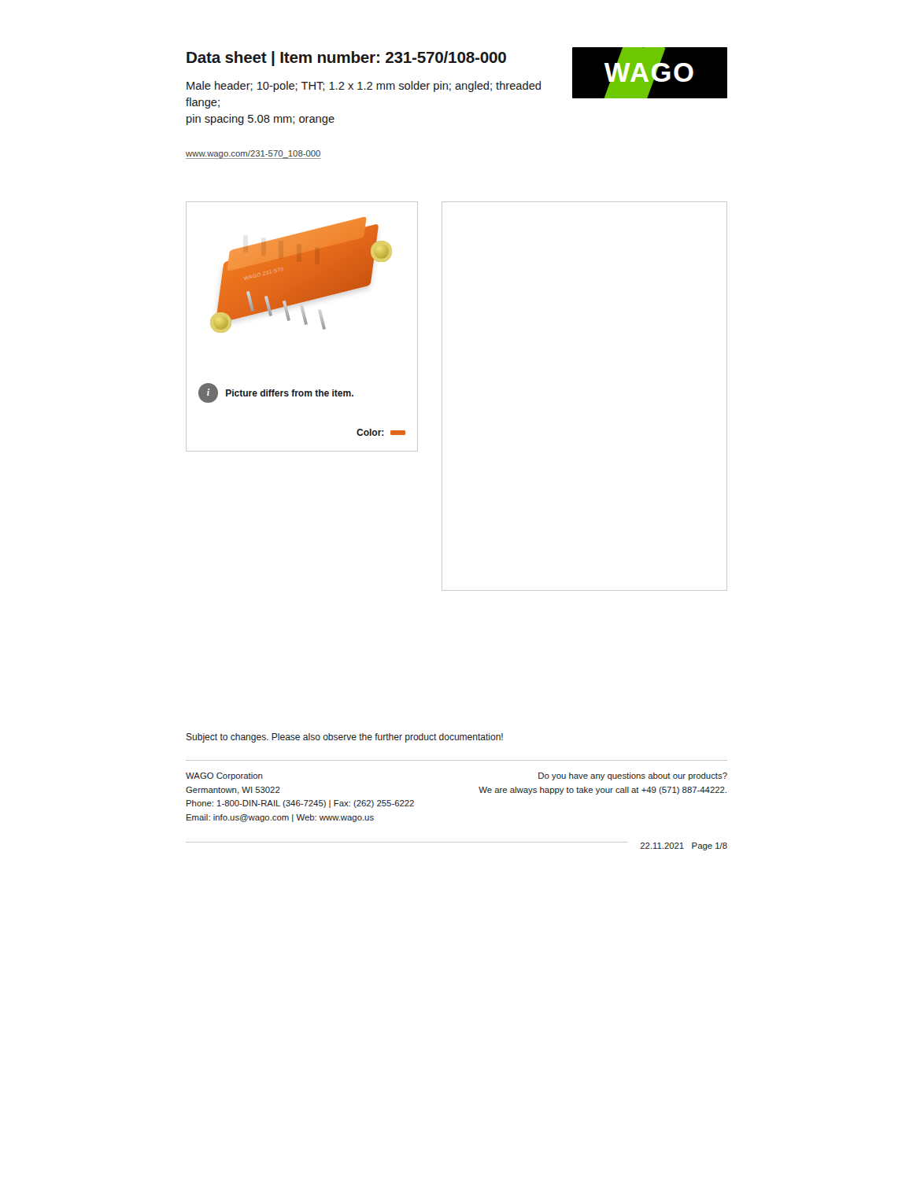Data sheet | Item number: 231-570/108-000
Male header; 10-pole; THT; 1.2 x 1.2 mm solder pin; angled; threaded flange;
pin spacing 5.08 mm; orange
www.wago.com/231-570_108-000
WAGO
WAGO 231-570
i
Picture differs from the item.
Color:
Subject to changes. Please also observe the further product documentation!
WAGO Corporation
Germantown, WI 53022
Phone: 1-800-DIN-RAIL (346-7245) | Fax: (262) 255-6222
Email: info.us@wago.com | Web: www.wago.us
Do you have any questions about our products?
We are always happy to take your call at +49 (571) 887-44222.
22.11.2021 Page 1/8